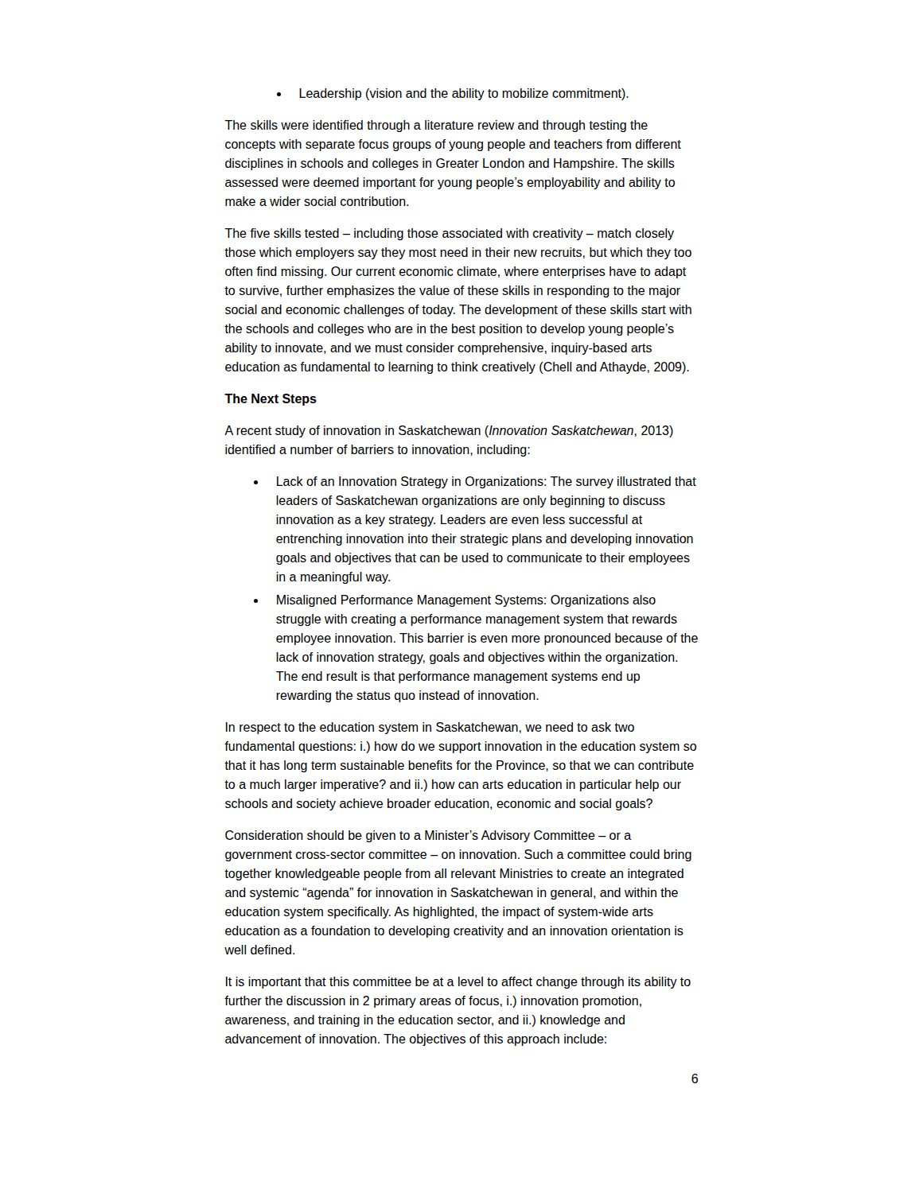Leadership (vision and the ability to mobilize commitment).
The skills were identified through a literature review and through testing the concepts with separate focus groups of young people and teachers from different disciplines in schools and colleges in Greater London and Hampshire. The skills assessed were deemed important for young people’s employability and ability to make a wider social contribution.
The five skills tested – including those associated with creativity – match closely those which employers say they most need in their new recruits, but which they too often find missing. Our current economic climate, where enterprises have to adapt to survive, further emphasizes the value of these skills in responding to the major social and economic challenges of today. The development of these skills start with the schools and colleges who are in the best position to develop young people’s ability to innovate, and we must consider comprehensive, inquiry-based arts education as fundamental to learning to think creatively (Chell and Athayde, 2009).
The Next Steps
A recent study of innovation in Saskatchewan (Innovation Saskatchewan, 2013) identified a number of barriers to innovation, including:
Lack of an Innovation Strategy in Organizations: The survey illustrated that leaders of Saskatchewan organizations are only beginning to discuss innovation as a key strategy. Leaders are even less successful at entrenching innovation into their strategic plans and developing innovation goals and objectives that can be used to communicate to their employees in a meaningful way.
Misaligned Performance Management Systems: Organizations also struggle with creating a performance management system that rewards employee innovation. This barrier is even more pronounced because of the lack of innovation strategy, goals and objectives within the organization. The end result is that performance management systems end up rewarding the status quo instead of innovation.
In respect to the education system in Saskatchewan, we need to ask two fundamental questions: i.) how do we support innovation in the education system so that it has long term sustainable benefits for the Province, so that we can contribute to a much larger imperative? and ii.) how can arts education in particular help our schools and society achieve broader education, economic and social goals?
Consideration should be given to a Minister’s Advisory Committee – or a government cross-sector committee – on innovation. Such a committee could bring together knowledgeable people from all relevant Ministries to create an integrated and systemic “agenda” for innovation in Saskatchewan in general, and within the education system specifically. As highlighted, the impact of system-wide arts education as a foundation to developing creativity and an innovation orientation is well defined.
It is important that this committee be at a level to affect change through its ability to further the discussion in 2 primary areas of focus, i.) innovation promotion, awareness, and training in the education sector, and ii.) knowledge and advancement of innovation. The objectives of this approach include:
6